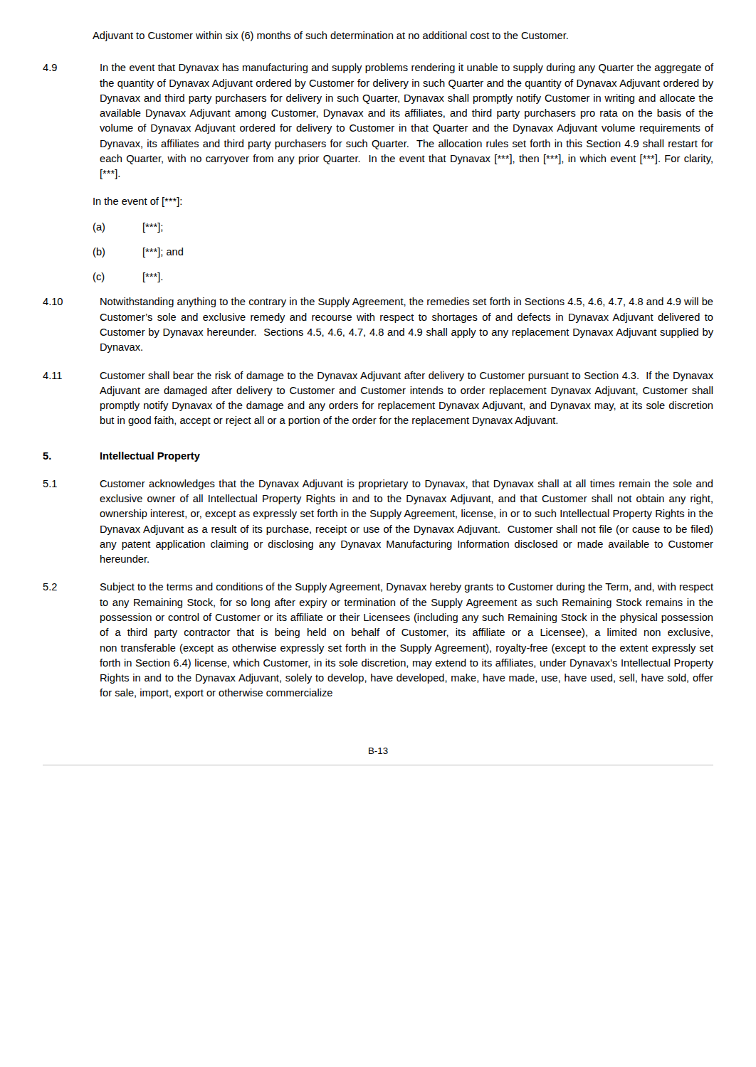Adjuvant to Customer within six (6) months of such determination at no additional cost to the Customer.
4.9
In the event that Dynavax has manufacturing and supply problems rendering it unable to supply during any Quarter the aggregate of the quantity of Dynavax Adjuvant ordered by Customer for delivery in such Quarter and the quantity of Dynavax Adjuvant ordered by Dynavax and third party purchasers for delivery in such Quarter, Dynavax shall promptly notify Customer in writing and allocate the available Dynavax Adjuvant among Customer, Dynavax and its affiliates, and third party purchasers pro rata on the basis of the volume of Dynavax Adjuvant ordered for delivery to Customer in that Quarter and the Dynavax Adjuvant volume requirements of Dynavax, its affiliates and third party purchasers for such Quarter. The allocation rules set forth in this Section 4.9 shall restart for each Quarter, with no carryover from any prior Quarter. In the event that Dynavax [***], then [***], in which event [***]. For clarity, [***].
In the event of [***]:
(a)
[***];
(b)
[***]; and
(c)
[***].
4.10
Notwithstanding anything to the contrary in the Supply Agreement, the remedies set forth in Sections 4.5, 4.6, 4.7, 4.8 and 4.9 will be Customer’s sole and exclusive remedy and recourse with respect to shortages of and defects in Dynavax Adjuvant delivered to Customer by Dynavax hereunder. Sections 4.5, 4.6, 4.7, 4.8 and 4.9 shall apply to any replacement Dynavax Adjuvant supplied by Dynavax.
4.11
Customer shall bear the risk of damage to the Dynavax Adjuvant after delivery to Customer pursuant to Section 4.3. If the Dynavax Adjuvant are damaged after delivery to Customer and Customer intends to order replacement Dynavax Adjuvant, Customer shall promptly notify Dynavax of the damage and any orders for replacement Dynavax Adjuvant, and Dynavax may, at its sole discretion but in good faith, accept or reject all or a portion of the order for the replacement Dynavax Adjuvant.
5.
Intellectual Property
5.1
Customer acknowledges that the Dynavax Adjuvant is proprietary to Dynavax, that Dynavax shall at all times remain the sole and exclusive owner of all Intellectual Property Rights in and to the Dynavax Adjuvant, and that Customer shall not obtain any right, ownership interest, or, except as expressly set forth in the Supply Agreement, license, in or to such Intellectual Property Rights in the Dynavax Adjuvant as a result of its purchase, receipt or use of the Dynavax Adjuvant. Customer shall not file (or cause to be filed) any patent application claiming or disclosing any Dynavax Manufacturing Information disclosed or made available to Customer hereunder.
5.2
Subject to the terms and conditions of the Supply Agreement, Dynavax hereby grants to Customer during the Term, and, with respect to any Remaining Stock, for so long after expiry or termination of the Supply Agreement as such Remaining Stock remains in the possession or control of Customer or its affiliate or their Licensees (including any such Remaining Stock in the physical possession of a third party contractor that is being held on behalf of Customer, its affiliate or a Licensee), a limited non exclusive, non transferable (except as otherwise expressly set forth in the Supply Agreement), royalty-free (except to the extent expressly set forth in Section 6.4) license, which Customer, in its sole discretion, may extend to its affiliates, under Dynavax’s Intellectual Property Rights in and to the Dynavax Adjuvant, solely to develop, have developed, make, have made, use, have used, sell, have sold, offer for sale, import, export or otherwise commercialize
B-13